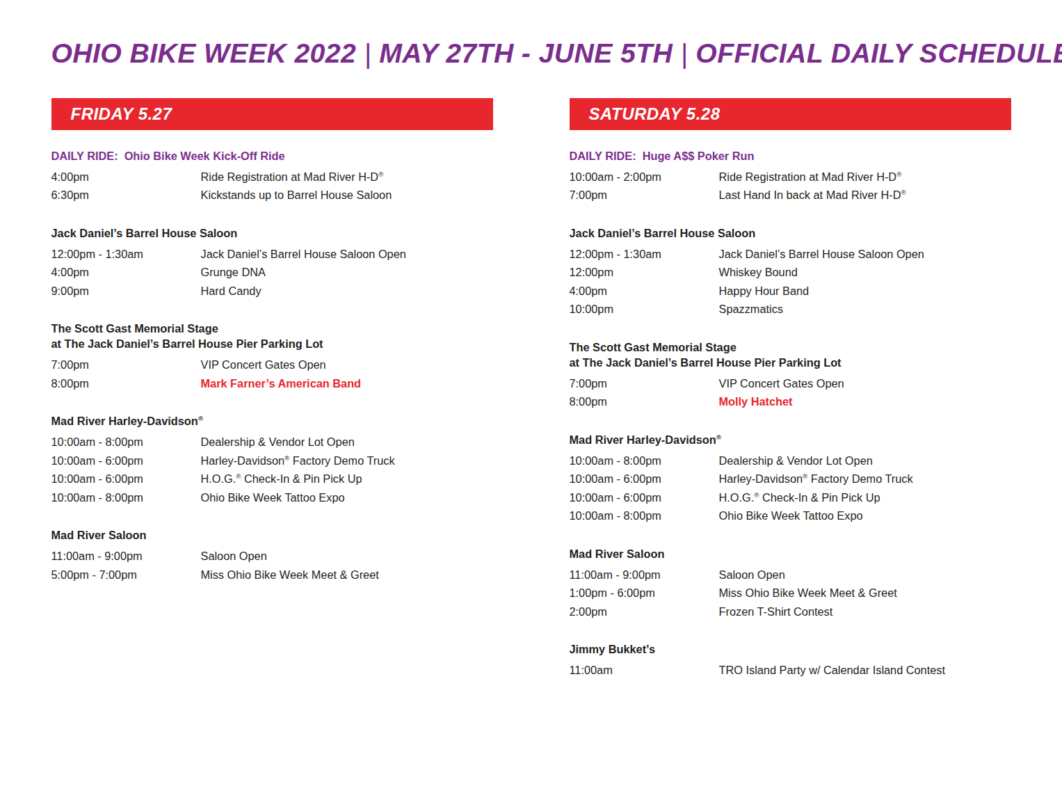Ohio Bike Week 2022 | May 27th - June 5th | Official Daily Schedule
Friday 5.27
Daily Ride: Ohio Bike Week Kick-Off Ride
| 4:00pm | Ride Registration at Mad River H-D ® |
| 6:30pm | Kickstands up to Barrel House Saloon |
Jack Daniel’s Barrel House Saloon
| 12:00pm - 1:30am | Jack Daniel’s Barrel House Saloon Open |
| 4:00pm | Grunge DNA |
| 9:00pm | Hard Candy |
The Scott Gast Memorial Stageat The Jack Daniel’s Barrel House Pier Parking Lot
| 7:00pm | VIP Concert Gates Open |
| 8:00pm | Mark Farner’s American Band |
Mad River Harley-Davidson®
| 10:00am - 8:00pm | Dealership & Vendor Lot Open |
| 10:00am - 6:00pm | Harley-Davidson ® Factory Demo Truck |
| 10:00am - 6:00pm | H.O.G. ® Check-In & Pin Pick Up |
| 10:00am - 8:00pm | Ohio Bike Week Tattoo Expo |
Mad River Saloon
| 11:00am - 9:00pm | Saloon Open |
| 5:00pm - 7:00pm | Miss Ohio Bike Week Meet & Greet |
Saturday 5.28
Daily Ride: Huge A$$ Poker Run
| 10:00am - 2:00pm | Ride Registration at Mad River H-D ® |
| 7:00pm | Last Hand In back at Mad River H-D ® |
Jack Daniel’s Barrel House Saloon
| 12:00pm - 1:30am | Jack Daniel’s Barrel House Saloon Open |
| 12:00pm | Whiskey Bound |
| 4:00pm | Happy Hour Band |
| 10:00pm | Spazzmatics |
The Scott Gast Memorial Stageat The Jack Daniel’s Barrel House Pier Parking Lot
| 7:00pm | VIP Concert Gates Open |
| 8:00pm | Molly Hatchet |
Mad River Harley-Davidson®
| 10:00am - 8:00pm | Dealership & Vendor Lot Open |
| 10:00am - 6:00pm | Harley-Davidson ® Factory Demo Truck |
| 10:00am - 6:00pm | H.O.G. ® Check-In & Pin Pick Up |
| 10:00am - 8:00pm | Ohio Bike Week Tattoo Expo |
Mad River Saloon
| 11:00am - 9:00pm | Saloon Open |
| 1:00pm - 6:00pm | Miss Ohio Bike Week Meet & Greet |
| 2:00pm | Frozen T-Shirt Contest |
Jimmy Bukket’s
| 11:00am | TRO Island Party w/ Calendar Island Contest |